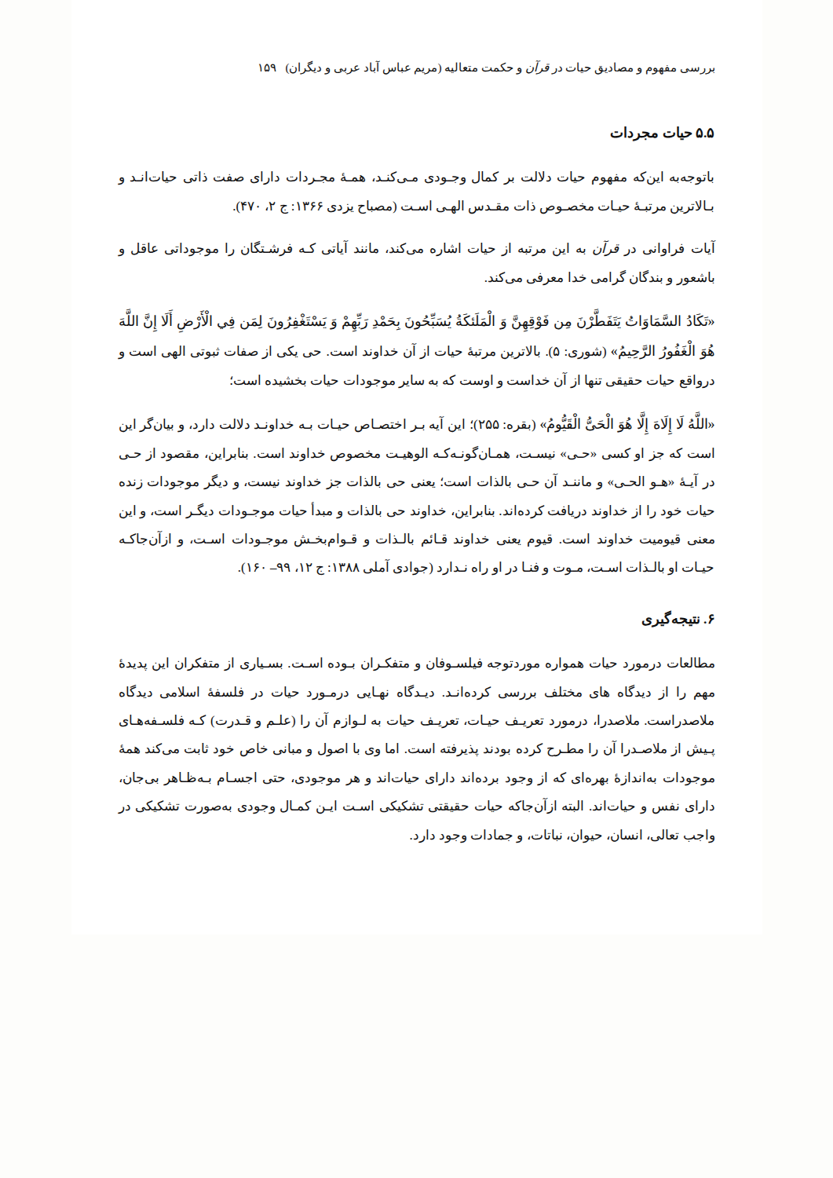بررسی مفهوم و مصادیق حیات در قرآن و حکمت متعالیه (مریم عباس آباد عربی و دیگران) ۱۵۹
۵.۵ حیات مجردات
باتوجه‌به این‌که مفهوم حیات دلالت بر کمال وجـودی مـی‌کنـد، همـهٔ مجـردات دارای صفت ذاتی حیات‌انـد و بـالاترین مرتبـهٔ حیـات مخصـوص ذات مقـدس الهـی اسـت (مصباح یزدی ۱۳۶۶: ج ۲، ۴۷۰).
آیات فراوانی در قرآن به این مرتبه از حیات اشاره می‌کند، مانند آیاتی کـه فرشـتگان را موجوداتی عاقل و باشعور و بندگان گرامی خدا معرفی می‌کند.
«تَكَادُ السَّمَاوَاتُ يَتَفَطَّرْنَ مِن فَوْقِهِنَّ وَ الْمَلَئكَةُ يُسَبِّحُونَ بِحَمْدِ رَبِّهِمْ وَ يَسْتَغْفِرُونَ لِمَن فِي الْأَرْضِ أَلَا إِنَّ اللَّهَ هُوَ الْغَفُورُ الرَّحِيمُ» (شوری: ۵). بالاترین مرتبهٔ حیات از آن خداوند است. حی یکی از صفات ثبوتی الهی است و درواقع حیات حقیقی تنها از آن خداست و اوست که به سایر موجودات حیات بخشیده است؛
«اللَّهُ لَا إِلَاهَ إِلَّا هُوَ الْحَىُّ الْقَيُّومُ» (بقره: ۲۵۵)؛ این آیه بـر اختصـاص حیـات بـه خداونـد دلالت دارد، و بیان‌گر این است که جز او کسی «حـی» نیسـت، همـان‌گونـه‌کـه الوهیـت مخصوص خداوند است. بنابراین، مقصود از حـی در آیـهٔ «هـو الحـی» و ماننـد آن حـی بالذات است؛ یعنی حی بالذات جز خداوند نیست، و دیگر موجودات زنده حیات خود را از خداوند دریافت کرده‌اند. بنابراین، خداوند حی بالذات و مبدأ حیات موجـودات دیگـر است، و این معنی قیومیت خداوند است. قیوم یعنی خداوند قـائم بالـذات و قـوام‌بخـش موجـودات اسـت، و ازآن‌جاکـه حیـات او بالـذات اسـت، مـوت و فنـا در او راه نـدارد (جوادی آملی ۱۳۸۸: ج ۱۲، ۹۹– ۱۶۰).
۶. نتیجه‌گیری
مطالعات درمورد حیات همواره موردتوجه فیلسـوفان و متفکـران بـوده اسـت. بسـیاری از متفکران این پدیدهٔ مهم را از دیدگاه های مختلف بررسی کرده‌انـد. دیـدگاه نهـایی درمـورد حیات در فلسفهٔ اسلامی دیدگاه ملاصدراست. ملاصدرا، درمورد تعریـف حیـات، تعریـف حیات به لـوازم آن را (علـم و قـدرت) کـه فلسـفه‌هـای پـیش از ملاصـدرا آن را مطـرح کرده بودند پذیرفته است. اما وی با اصول و مبانی خاص خود ثابت می‌کند همهٔ موجودات به‌اندازهٔ بهره‌ای که از وجود برده‌اند دارای حیات‌اند و هر موجودی، حتی اجسـام بـه‌ظـاهر بی‌جان، دارای نفس و حیات‌اند. البته ازآن‌جاکه حیات حقیقتی تشکیکی اسـت ایـن کمـال وجودی به‌صورت تشکیکی در واجب تعالی، انسان، حیوان، نباتات، و جمادات وجود دارد.